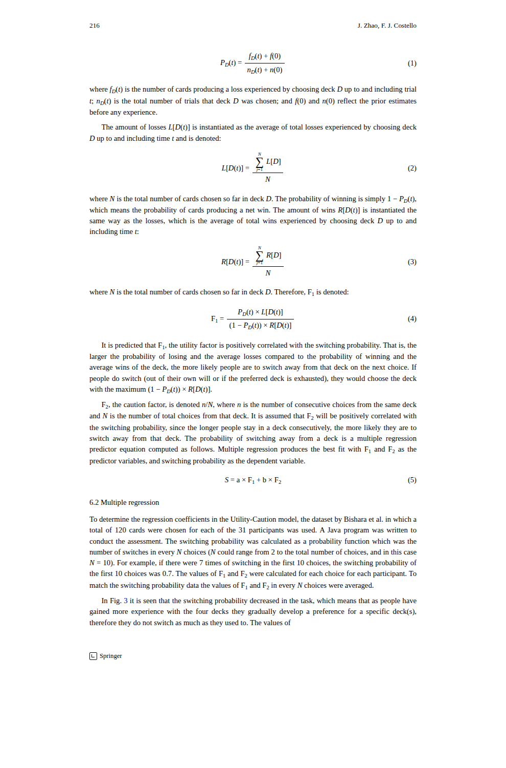216 J. Zhao, F. J. Costello
PD(t) = fD(t) + f(0) nD(t) + n(0) (1)
where fD(t) is the number of cards producing a loss experienced by choosing deck D up to and including trial t; nD(t) is the total number of trials that deck D was chosen; and f(0) and n(0) reflect the prior estimates before any experience.
The amount of losses L[D(t)] is instantiated as the average of total losses experienced by choosing deck D up to and including time t and is denoted:
L[D(t)] = N ∑ j=1 L[D] N (2)
where N is the total number of cards chosen so far in deck D. The probability of winning is simply 1 − PD(t), which means the probability of cards producing a net win. The amount of wins R[D(t)] is instantiated the same way as the losses, which is the average of total wins experienced by choosing deck D up to and including time t:
R[D(t)] = N ∑ j=1 R[D] N (3)
where N is the total number of cards chosen so far in deck D. Therefore, F1 is denoted:
F1 = PD(t) × L[D(t)] (1 − PD(t)) × R[D(t)] (4)
It is predicted that F1, the utility factor is positively correlated with the switching probability. That is, the larger the probability of losing and the average losses compared to the probability of winning and the average wins of the deck, the more likely people are to switch away from that deck on the next choice. If people do switch (out of their own will or if the preferred deck is exhausted), they would choose the deck with the maximum (1 − PD(t)) × R[D(t)].
F2, the caution factor, is denoted n/N, where n is the number of consecutive choices from the same deck and N is the number of total choices from that deck. It is assumed that F2 will be positively correlated with the switching probability, since the longer people stay in a deck consecutively, the more likely they are to switch away from that deck. The probability of switching away from a deck is a multiple regression predictor equation computed as follows. Multiple regression produces the best fit with F1 and F2 as the predictor variables, and switching probability as the dependent variable.
S = a × F1 + b × F2 (5)
6.2 Multiple regression
To determine the regression coefficients in the Utility-Caution model, the dataset by Bishara et al. in which a total of 120 cards were chosen for each of the 31 participants was used. A Java program was written to conduct the assessment. The switching probability was calculated as a probability function which was the number of switches in every N choices (N could range from 2 to the total number of choices, and in this case N = 10). For example, if there were 7 times of switching in the first 10 choices, the switching probability of the first 10 choices was 0.7. The values of F1 and F2 were calculated for each choice for each participant. To match the switching probability data the values of F1 and F2 in every N choices were averaged.
In Fig. 3 it is seen that the switching probability decreased in the task, which means that as people have gained more experience with the four decks they gradually develop a preference for a specific deck(s), therefore they do not switch as much as they used to. The values of
Springer